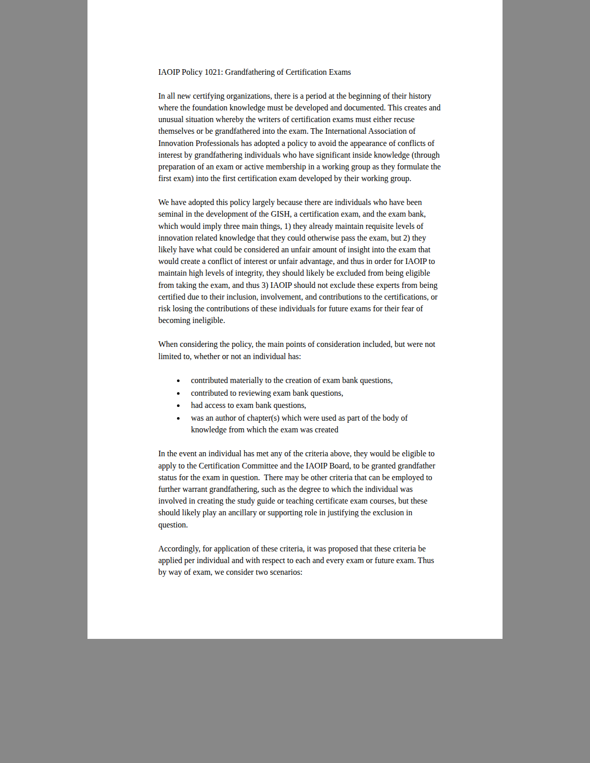IAOIP Policy 1021: Grandfathering of Certification Exams
In all new certifying organizations, there is a period at the beginning of their history where the foundation knowledge must be developed and documented. This creates and unusual situation whereby the writers of certification exams must either recuse themselves or be grandfathered into the exam. The International Association of Innovation Professionals has adopted a policy to avoid the appearance of conflicts of interest by grandfathering individuals who have significant inside knowledge (through preparation of an exam or active membership in a working group as they formulate the first exam) into the first certification exam developed by their working group.
We have adopted this policy largely because there are individuals who have been seminal in the development of the GISH, a certification exam, and the exam bank, which would imply three main things, 1) they already maintain requisite levels of innovation related knowledge that they could otherwise pass the exam, but 2) they likely have what could be considered an unfair amount of insight into the exam that would create a conflict of interest or unfair advantage, and thus in order for IAOIP to maintain high levels of integrity, they should likely be excluded from being eligible from taking the exam, and thus 3) IAOIP should not exclude these experts from being certified due to their inclusion, involvement, and contributions to the certifications, or risk losing the contributions of these individuals for future exams for their fear of becoming ineligible.
When considering the policy, the main points of consideration included, but were not limited to, whether or not an individual has:
contributed materially to the creation of exam bank questions,
contributed to reviewing exam bank questions,
had access to exam bank questions,
was an author of chapter(s) which were used as part of the body of knowledge from which the exam was created
In the event an individual has met any of the criteria above, they would be eligible to apply to the Certification Committee and the IAOIP Board, to be granted grandfather status for the exam in question. There may be other criteria that can be employed to further warrant grandfathering, such as the degree to which the individual was involved in creating the study guide or teaching certificate exam courses, but these should likely play an ancillary or supporting role in justifying the exclusion in question.
Accordingly, for application of these criteria, it was proposed that these criteria be applied per individual and with respect to each and every exam or future exam. Thus by way of exam, we consider two scenarios: